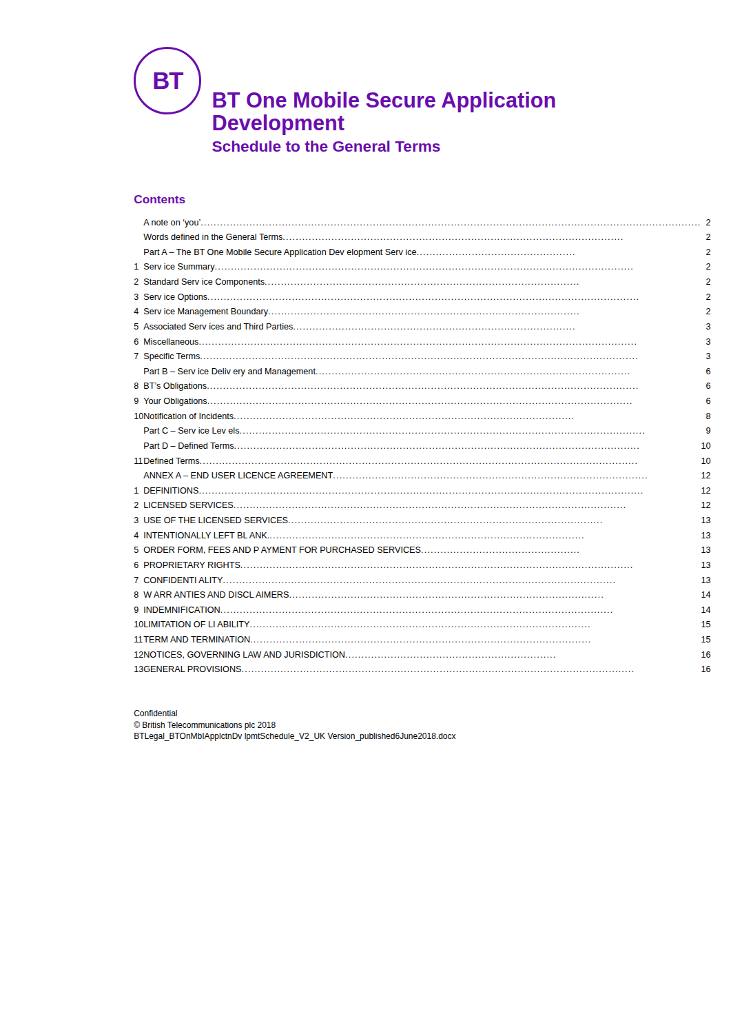BT
BT One Mobile Secure Application Development
Schedule to the General Terms
Contents
| | A note on ‘you’ .......................................................................................................................................................... | 2 |
| | Words defined in the General Terms ......................................................................................................... | 2 |
| | Part A – The BT One Mobile Secure Application Dev elopment Serv ice ................................................. | 2 |
| 1 | Serv ice Summary ................................................................................................................................. | 2 |
| 2 | Standard Serv ice Components ................................................................................................. | 2 |
| 3 | Serv ice Options ..................................................................................................................................... | 2 |
| 4 | Serv ice Management Boundary ................................................................................................ | 2 |
| 5 | Associated Serv ices and Third Parties ....................................................................................... | 3 |
| 6 | Miscellaneous ....................................................................................................................................... | 3 |
| 7 | Specific Terms ....................................................................................................................................... | 3 |
| | Part B – Serv ice Deliv ery and Management ................................................................................................. | 6 |
| 8 | BT’s Obligations ..................................................................................................................................... | 6 |
| 9 | Your Obligations ................................................................................................................................... | 6 |
| 10 | Notification of Incidents ......................................................................................................... | 8 |
| | Part C – Serv ice Lev els ............................................................................................................................. | 9 |
| | Part D – Defined Terms ............................................................................................................................. | 10 |
| 11 | Defined Terms ....................................................................................................................................... | 10 |
| | ANNEX A – END USER LICENCE AGREEMENT ................................................................................................. | 12 |
| 1 | DEFINITIONS ......................................................................................................................................... | 12 |
| 2 | LICENSED SERVICES ......................................................................................................................... | 12 |
| 3 | USE OF THE LICENSED SERVICES ................................................................................................. | 13 |
| 4 | INTENTIONALLY LEFT BL ANK. ................................................................................................. | 13 |
| 5 | ORDER FORM, FEES AND P AYMENT FOR PURCHASED SERVICES ................................................. | 13 |
| 6 | PROPRIETARY RIGHTS ......................................................................................................................... | 13 |
| 7 | CONFIDENTI ALITY ......................................................................................................................... | 13 |
| 8 | W ARR ANTIES AND DISCL AIMERS ................................................................................................. | 14 |
| 9 | INDEMNIFICATION ......................................................................................................................... | 14 |
| 10 | LIMITATION OF LI ABILITY ......................................................................................................... | 15 |
| 11 | TERM AND TERMINATION ......................................................................................................... | 15 |
| 12 | NOTICES, GOVERNING LAW AND JURISDICTION ................................................................. | 16 |
| 13 | GENERAL PROVISIONS ......................................................................................................................... | 16 |
Confidential
© British Telecommunications plc 2018
BTLegal_BTOnMbIApplctnDv lpmtSchedule_V2_UK Version_published6June2018.docx